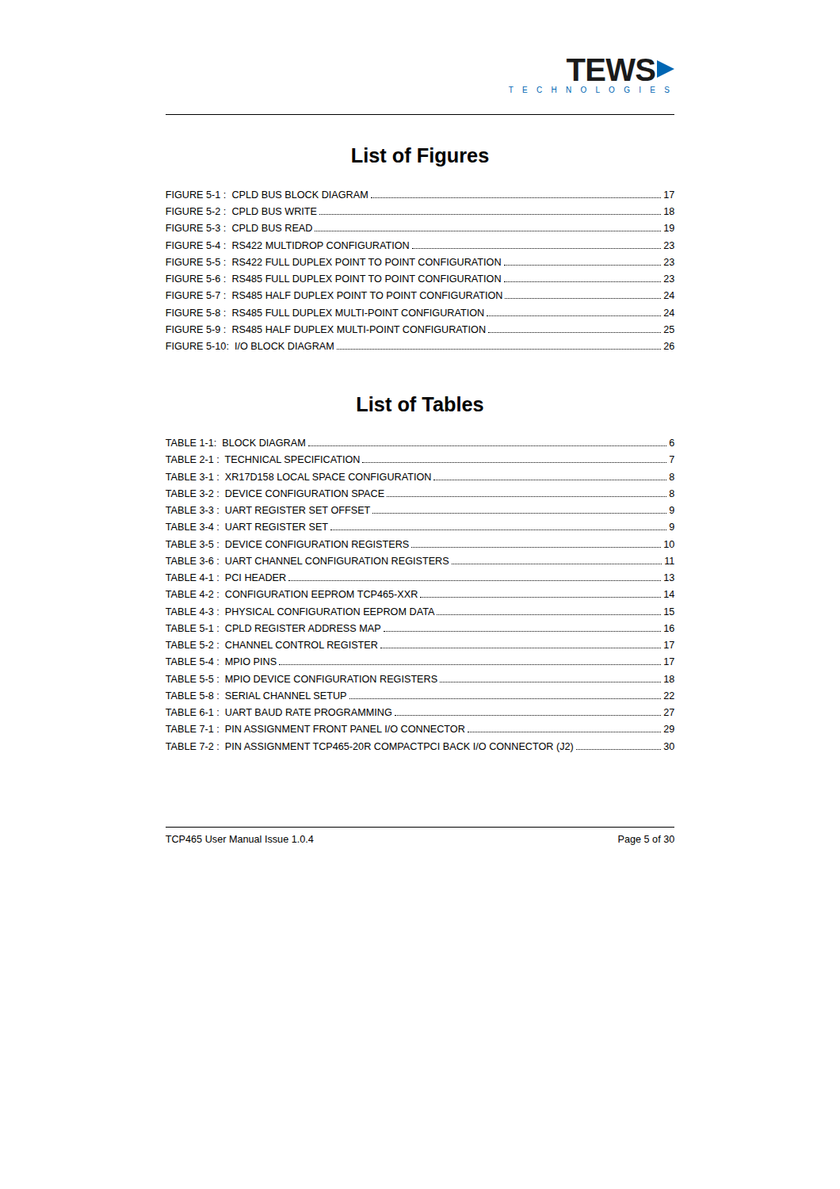TEWS
T E C H N O L O G I E S
List of Figures
FIGURE 5-1 : CPLD BUS BLOCK DIAGRAM 17
FIGURE 5-2 : CPLD BUS WRITE 18
FIGURE 5-3 : CPLD BUS READ 19
FIGURE 5-4 : RS422 MULTIDROP CONFIGURATION 23
FIGURE 5-5 : RS422 FULL DUPLEX POINT TO POINT CONFIGURATION 23
FIGURE 5-6 : RS485 FULL DUPLEX POINT TO POINT CONFIGURATION 23
FIGURE 5-7 : RS485 HALF DUPLEX POINT TO POINT CONFIGURATION 24
FIGURE 5-8 : RS485 FULL DUPLEX MULTI-POINT CONFIGURATION 24
FIGURE 5-9 : RS485 HALF DUPLEX MULTI-POINT CONFIGURATION 25
FIGURE 5-10: I/O BLOCK DIAGRAM 26
List of Tables
TABLE 1-1: BLOCK DIAGRAM 6
TABLE 2-1 : TECHNICAL SPECIFICATION 7
TABLE 3-1 : XR17D158 LOCAL SPACE CONFIGURATION 8
TABLE 3-2 : DEVICE CONFIGURATION SPACE 8
TABLE 3-3 : UART REGISTER SET OFFSET 9
TABLE 3-4 : UART REGISTER SET 9
TABLE 3-5 : DEVICE CONFIGURATION REGISTERS 10
TABLE 3-6 : UART CHANNEL CONFIGURATION REGISTERS 11
TABLE 4-1 : PCI HEADER 13
TABLE 4-2 : CONFIGURATION EEPROM TCP465-XXR 14
TABLE 4-3 : PHYSICAL CONFIGURATION EEPROM DATA 15
TABLE 5-1 : CPLD REGISTER ADDRESS MAP 16
TABLE 5-2 : CHANNEL CONTROL REGISTER 17
TABLE 5-4 : MPIO PINS 17
TABLE 5-5 : MPIO DEVICE CONFIGURATION REGISTERS 18
TABLE 5-8 : SERIAL CHANNEL SETUP 22
TABLE 6-1 : UART BAUD RATE PROGRAMMING 27
TABLE 7-1 : PIN ASSIGNMENT FRONT PANEL I/O CONNECTOR 29
TABLE 7-2 : PIN ASSIGNMENT TCP465-20R COMPACTPCI BACK I/O CONNECTOR (J2) 30
TCP465 User Manual Issue 1.0.4 Page 5 of 30